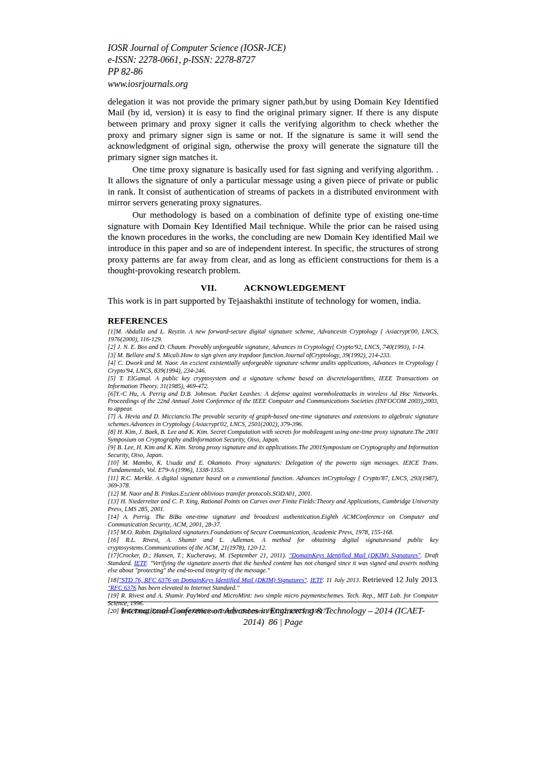IOSR Journal of Computer Science (IOSR-JCE) e-ISSN: 2278-0661, p-ISSN: 2278-8727 PP 82-86 www.iosrjournals.org
delegation it was not provide the primary signer path,but by using Domain Key Identified Mail (by id, version) it is easy to find the original primary signer. If there is any dispute between primary and proxy signer it calls the verifying algorithm to check whether the proxy and primary signer sign is same or not. If the signature is same it will send the acknowledgment of original sign, otherwise the proxy will generate the signature till the primary signer sign matches it.
One time proxy signature is basically used for fast signing and verifying algorithm. . It allows the signature of only a particular message using a given piece of private or public in rank. It consist of authentication of streams of packets in a distributed environment with mirror servers generating proxy signatures.
Our methodology is based on a combination of definite type of existing one-time signature with Domain Key Identified Mail technique. While the prior can be raised using the known procedures in the works, the concluding are new Domain Key identified Mail we introduce in this paper and so are of independent interest. In specific, the structures of strong proxy patterns are far away from clear, and as long as efficient constructions for them is a thought-provoking research problem.
VII. ACKNOWLEDGEMENT
This work is in part supported by Tejaashakthi institute of technology for women, india.
REFERENCES
[1]M. Abdalla and L. Reyzin. A new forward-secure digital signature scheme, Advancesin Cryptology { Asiacrypt'00, LNCS, 1976(2000), 116-129.
[2] J. N. E. Bos and D. Chaum. Provably unforgeable signature, Advances in Cryptology{ Crypto'92, LNCS, 740(1993), 1-14.
[3] M. Bellare and S. Micali.How to sign given any trapdoor function.Journal ofCryptology, 39(1992), 214-233.
[4] C. Dwork and M. Naor. An e±cient existentially unforgeable signature scheme andits applications, Advances in Cryptology { Crypto'94, LNCS, 839(1994), 234-246.
[5] T. ElGamal. A public key cryptosystem and a signature scheme based on discretelogarithms, IEEE Transactions on Information Theory. 31(1985), 469-472.
[6]Y.-C Hu, A. Perrig and D.B. Johnson. Packet Leashes: A defense against wormholeattacks in wireless Ad Hoc Networks. Proceedings of the 22nd Annual Joint Conference of the IEEE Computer and Communications Societies (INFOCOM 2003),2003, to appear.
[7] A. Hevia and D. Micciancio.The provable security of graph-based one-time signatures and extensions to algebraic signature schemes.Advances in Cryptology {Asiacrypt'02, LNCS, 2501(2002), 379-396.
[8] H. Kim, J. Baek, B. Lee and K. Kim. Secret Computation with secrets for mobileagent using one-time proxy signature.The 2001 Symposium on Cryptography andInformation Security, Oiso, Japan.
[9] B. Lee, H. Kim and K. Kim. Strong proxy signature and its applications.The 2001Symposium on Cryptography and Information Security, Oiso, Japan.
[10] M. Mambo, K. Usuda and E. Okamoto. Proxy signatures: Delegation of the powerto sign messages. IEICE Trans. Fundamentals, Vol. E79-A (1996), 1338-1353.
[11] R.C. Merkle. A digital signature based on a conventional function. Advances inCryptology { Crypto'87, LNCS, 293(1987), 369-378.
[12] M. Naor and B. Pinkas.E±cient oblivious transfer protocols.SODA01, 2001.
[13] H. Niederreiter and C. P. Xing, Rational Points on Curves over Finite Fields:Theory and Applications, Cambridge University Press, LMS 285, 2001.
[14] A. Perrig. The BiBa one-time signature and broadcast authentication.Eighth ACMConference on Computer and Communication Security, ACM, 2001, 28-37.
[15] M.O. Rabin. Digitalized signatures.Foundations of Secure Communication, Academic Press, 1978, 155-168.
[16] R.L. Rivest, A. Shamir and L. Adleman. A method for obtaining digital signaturesand public key cryptosystems.Communications of the ACM, 21(1978), 120-12.
[17]Crocker, D.; Hansen, T.; Kucherawy, M. (September 21, 2011). "DomainKeys Identified Mail (DKIM) Signatures". Draft Standard. IETF. "Verifying the signature asserts that the hashed content has not changed since it was signed and asserts nothing else about "protecting" the end-to-end integrity of the message."
[18]"STD 76, RFC 6376 on DomainKeys Identified Mail (DKIM) Signatures". IETF. 11 July 2013. Retrieved 12 July 2013. "RFC 6376 has been elevated to Internet Standard."
[19] R. Rivest and A. Shamir. PayWord and MicroMint: two simple micro paymentschemes. Tech. Rep., MIT Lab. for Computer Science, 1996.
[20] W-G Tzeng. E±cient 1-out-n Oblivious Transfer Schemes. PKC'02, LNCS, 159-171
International Conference on Advances in Engineering & Technology – 2014 (ICAET-2014) 86 | Page